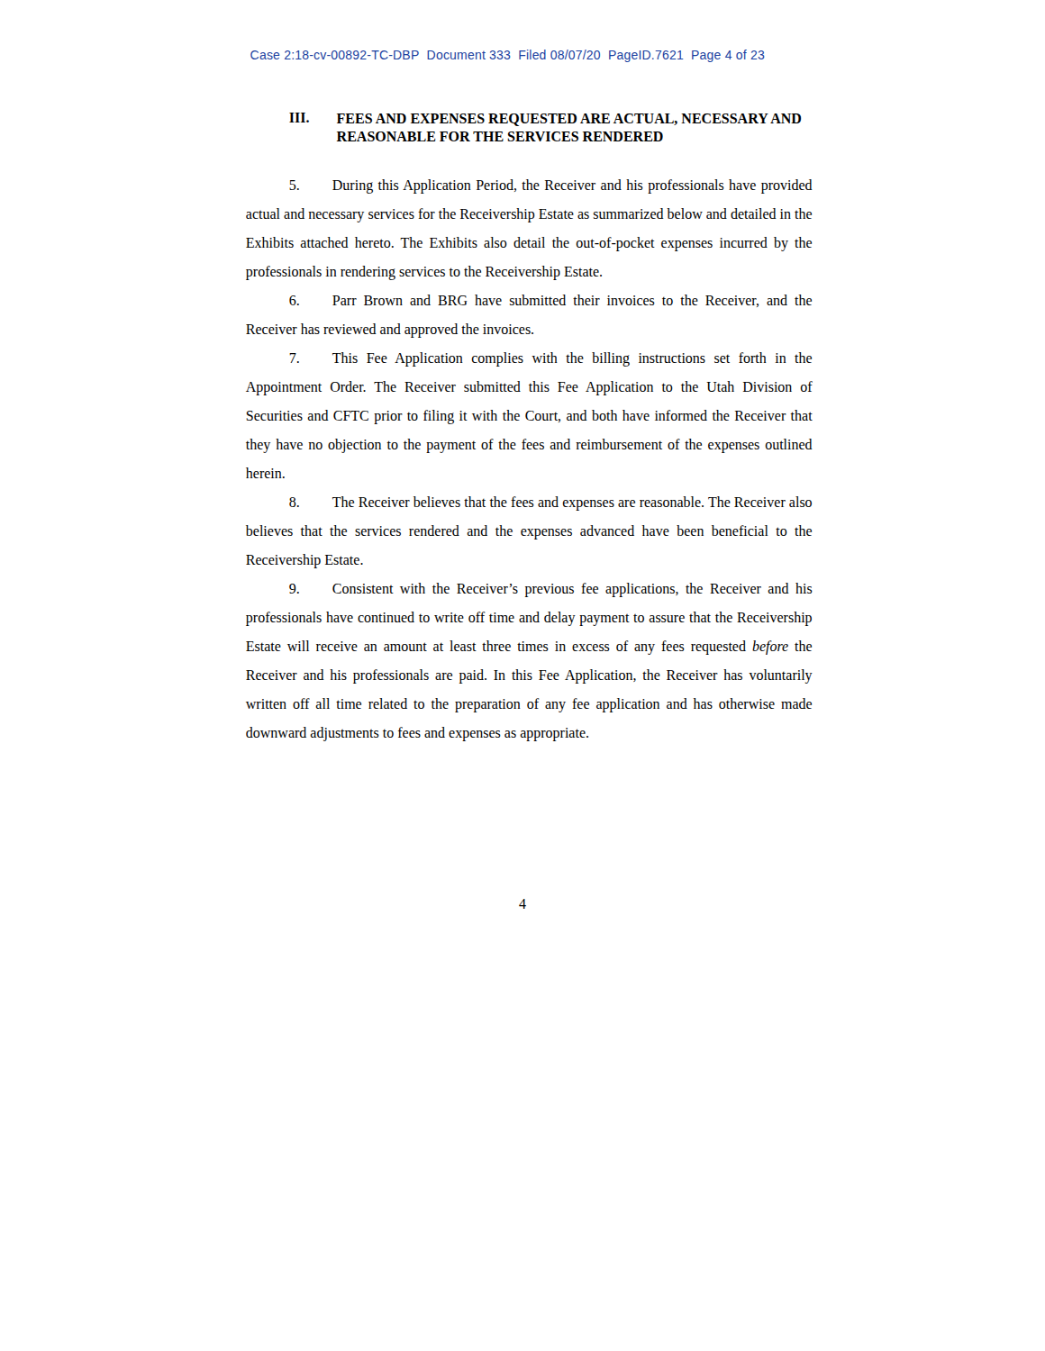Case 2:18-cv-00892-TC-DBP Document 333 Filed 08/07/20 PageID.7621 Page 4 of 23
III. FEES AND EXPENSES REQUESTED ARE ACTUAL, NECESSARY AND REASONABLE FOR THE SERVICES RENDERED
5. During this Application Period, the Receiver and his professionals have provided actual and necessary services for the Receivership Estate as summarized below and detailed in the Exhibits attached hereto. The Exhibits also detail the out-of-pocket expenses incurred by the professionals in rendering services to the Receivership Estate.
6. Parr Brown and BRG have submitted their invoices to the Receiver, and the Receiver has reviewed and approved the invoices.
7. This Fee Application complies with the billing instructions set forth in the Appointment Order. The Receiver submitted this Fee Application to the Utah Division of Securities and CFTC prior to filing it with the Court, and both have informed the Receiver that they have no objection to the payment of the fees and reimbursement of the expenses outlined herein.
8. The Receiver believes that the fees and expenses are reasonable. The Receiver also believes that the services rendered and the expenses advanced have been beneficial to the Receivership Estate.
9. Consistent with the Receiver’s previous fee applications, the Receiver and his professionals have continued to write off time and delay payment to assure that the Receivership Estate will receive an amount at least three times in excess of any fees requested before the Receiver and his professionals are paid. In this Fee Application, the Receiver has voluntarily written off all time related to the preparation of any fee application and has otherwise made downward adjustments to fees and expenses as appropriate.
4